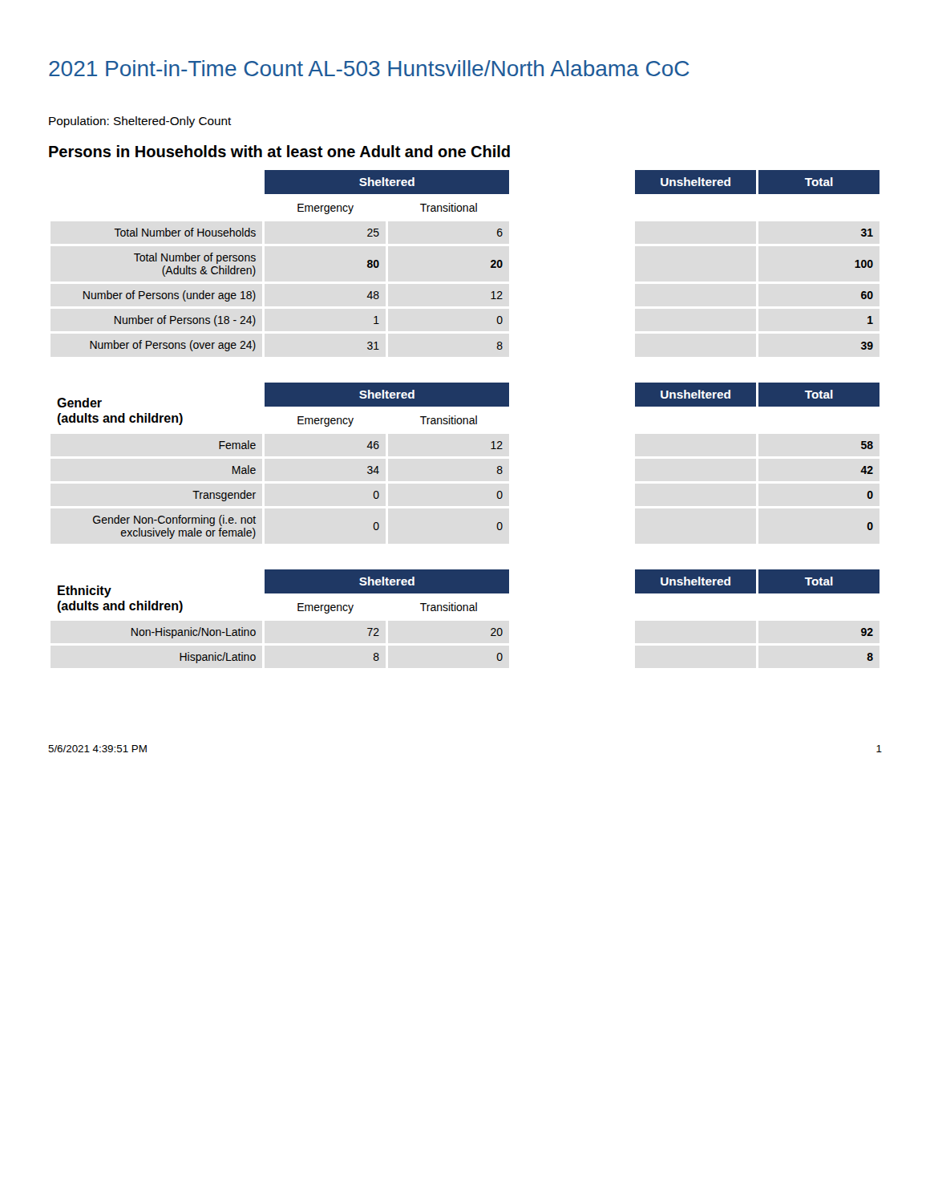2021 Point-in-Time Count AL-503 Huntsville/North Alabama CoC
Population: Sheltered-Only Count
Persons in Households with at least one Adult and one Child
| | Sheltered | | Unsheltered | Total |
| | Emergency | Transitional | | | |
| Total Number of Households | 25 | 6 | | | 31 |
| Total Number of persons (Adults & Children) | 80 | 20 | | | 100 |
| Number of Persons (under age 18) | 48 | 12 | | | 60 |
| Number of Persons (18 - 24) | 1 | 0 | | | 1 |
| Number of Persons (over age 24) | 31 | 8 | | | 39 |
| Gender (adults and children) | Sheltered | | Unsheltered | Total |
| Emergency | Transitional | | | |
| Female | 46 | 12 | | | 58 |
| Male | 34 | 8 | | | 42 |
| Transgender | 0 | 0 | | | 0 |
| Gender Non-Conforming (i.e. not exclusively male or female) | 0 | 0 | | | 0 |
| Ethnicity (adults and children) | Sheltered | | Unsheltered | Total |
| Emergency | Transitional | | | |
| Non-Hispanic/Non-Latino | 72 | 20 | | | 92 |
| Hispanic/Latino | 8 | 0 | | | 8 |
5/6/2021 4:39:51 PM
1